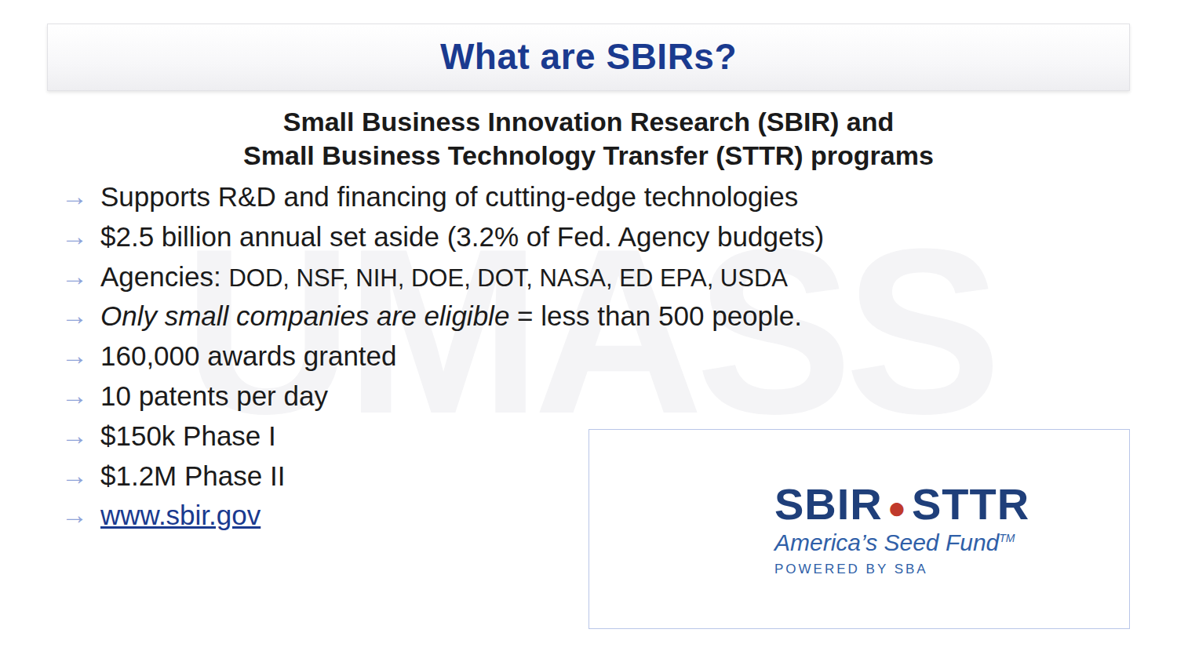UMASS
What are SBIRs?
Small Business Innovation Research (SBIR) and
Small Business Technology Transfer (STTR) programs
Supports R&D and financing of cutting-edge technologies
$2.5 billion annual set aside (3.2% of Fed. Agency budgets)
Agencies: DOD, NSF, NIH, DOE, DOT, NASA, ED EPA, USDA
Only small companies are eligible = less than 500 people.
160,000 awards granted
10 patents per day
$150k Phase I
$1.2M Phase II
www.sbir.gov
SBIR●STTR
America’s Seed FundTM
POWERED BY SBA